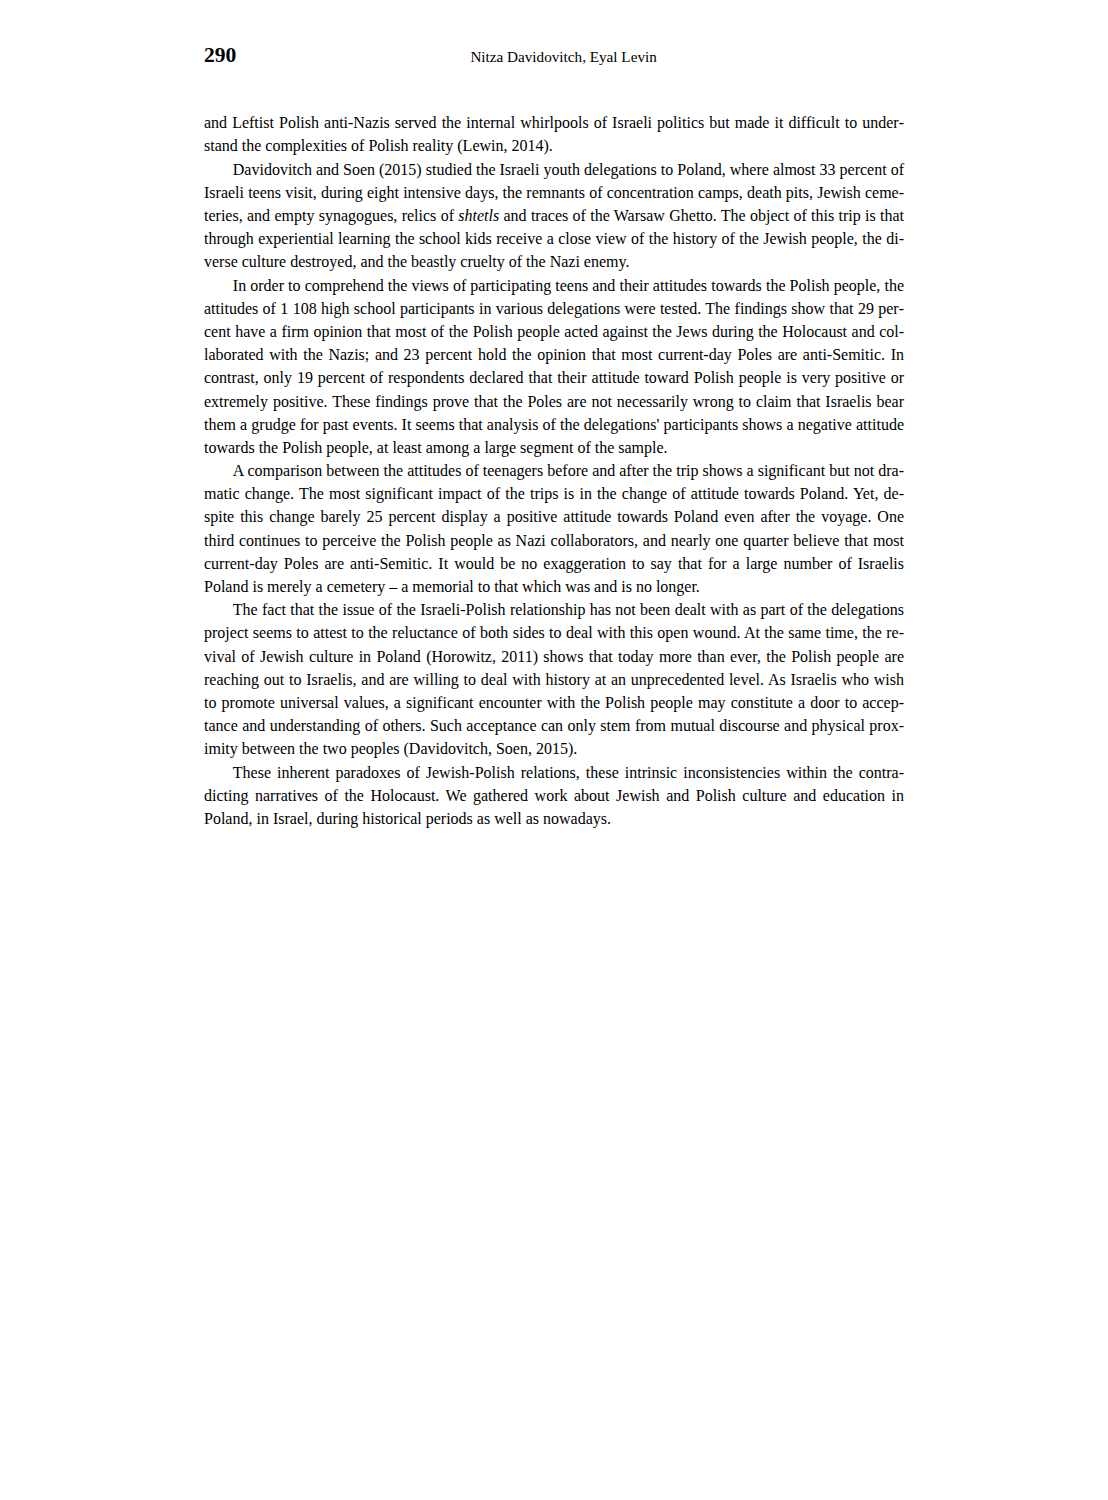290 Nitza Davidovitch, Eyal Levin
and Leftist Polish anti-Nazis served the internal whirlpools of Israeli politics but made it difficult to understand the complexities of Polish reality (Lewin, 2014).
Davidovitch and Soen (2015) studied the Israeli youth delegations to Poland, where almost 33 percent of Israeli teens visit, during eight intensive days, the remnants of concentration camps, death pits, Jewish cemeteries, and empty synagogues, relics of shtetls and traces of the Warsaw Ghetto. The object of this trip is that through experiential learning the school kids receive a close view of the history of the Jewish people, the diverse culture destroyed, and the beastly cruelty of the Nazi enemy.
In order to comprehend the views of participating teens and their attitudes towards the Polish people, the attitudes of 1 108 high school participants in various delegations were tested. The findings show that 29 percent have a firm opinion that most of the Polish people acted against the Jews during the Holocaust and collaborated with the Nazis; and 23 percent hold the opinion that most current-day Poles are anti-Semitic. In contrast, only 19 percent of respondents declared that their attitude toward Polish people is very positive or extremely positive. These findings prove that the Poles are not necessarily wrong to claim that Israelis bear them a grudge for past events. It seems that analysis of the delegations' participants shows a negative attitude towards the Polish people, at least among a large segment of the sample.
A comparison between the attitudes of teenagers before and after the trip shows a significant but not dramatic change. The most significant impact of the trips is in the change of attitude towards Poland. Yet, despite this change barely 25 percent display a positive attitude towards Poland even after the voyage. One third continues to perceive the Polish people as Nazi collaborators, and nearly one quarter believe that most current-day Poles are anti-Semitic. It would be no exaggeration to say that for a large number of Israelis Poland is merely a cemetery – a memorial to that which was and is no longer.
The fact that the issue of the Israeli-Polish relationship has not been dealt with as part of the delegations project seems to attest to the reluctance of both sides to deal with this open wound. At the same time, the revival of Jewish culture in Poland (Horowitz, 2011) shows that today more than ever, the Polish people are reaching out to Israelis, and are willing to deal with history at an unprecedented level. As Israelis who wish to promote universal values, a significant encounter with the Polish people may constitute a door to acceptance and understanding of others. Such acceptance can only stem from mutual discourse and physical proximity between the two peoples (Davidovitch, Soen, 2015).
These inherent paradoxes of Jewish-Polish relations, these intrinsic inconsistencies within the contradicting narratives of the Holocaust. We gathered work about Jewish and Polish culture and education in Poland, in Israel, during historical periods as well as nowadays.